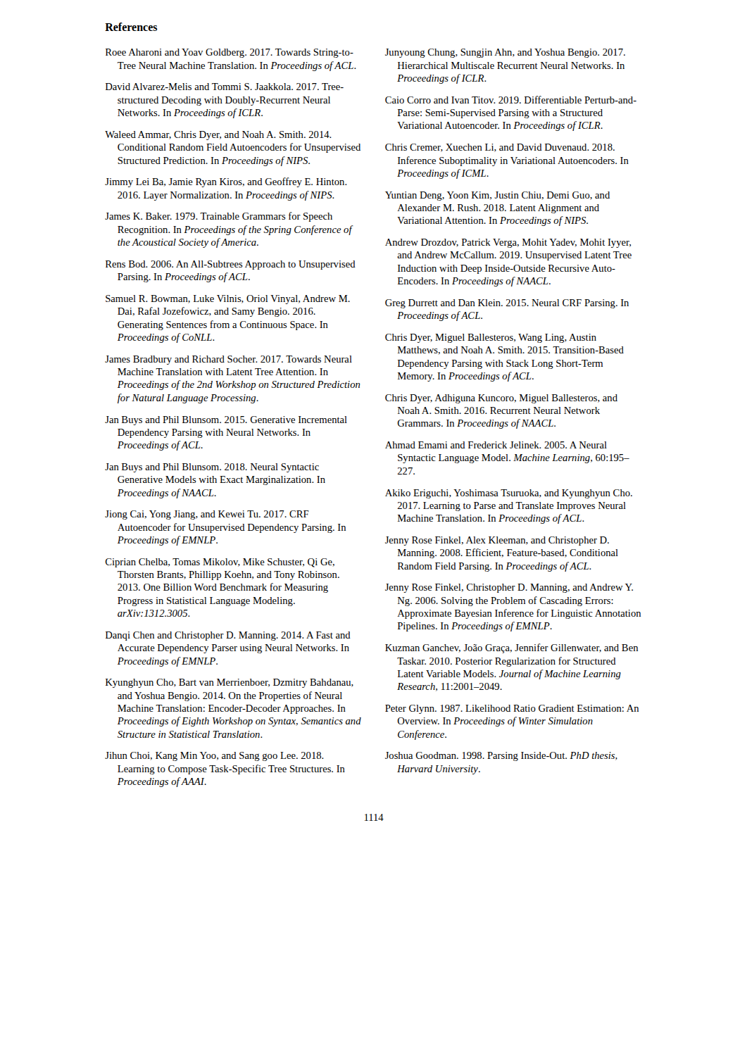References
Roee Aharoni and Yoav Goldberg. 2017. Towards String-to-Tree Neural Machine Translation. In Proceedings of ACL.
David Alvarez-Melis and Tommi S. Jaakkola. 2017. Tree-structured Decoding with Doubly-Recurrent Neural Networks. In Proceedings of ICLR.
Waleed Ammar, Chris Dyer, and Noah A. Smith. 2014. Conditional Random Field Autoencoders for Unsupervised Structured Prediction. In Proceedings of NIPS.
Jimmy Lei Ba, Jamie Ryan Kiros, and Geoffrey E. Hinton. 2016. Layer Normalization. In Proceedings of NIPS.
James K. Baker. 1979. Trainable Grammars for Speech Recognition. In Proceedings of the Spring Conference of the Acoustical Society of America.
Rens Bod. 2006. An All-Subtrees Approach to Unsupervised Parsing. In Proceedings of ACL.
Samuel R. Bowman, Luke Vilnis, Oriol Vinyal, Andrew M. Dai, Rafal Jozefowicz, and Samy Bengio. 2016. Generating Sentences from a Continuous Space. In Proceedings of CoNLL.
James Bradbury and Richard Socher. 2017. Towards Neural Machine Translation with Latent Tree Attention. In Proceedings of the 2nd Workshop on Structured Prediction for Natural Language Processing.
Jan Buys and Phil Blunsom. 2015. Generative Incremental Dependency Parsing with Neural Networks. In Proceedings of ACL.
Jan Buys and Phil Blunsom. 2018. Neural Syntactic Generative Models with Exact Marginalization. In Proceedings of NAACL.
Jiong Cai, Yong Jiang, and Kewei Tu. 2017. CRF Autoencoder for Unsupervised Dependency Parsing. In Proceedings of EMNLP.
Ciprian Chelba, Tomas Mikolov, Mike Schuster, Qi Ge, Thorsten Brants, Phillipp Koehn, and Tony Robinson. 2013. One Billion Word Benchmark for Measuring Progress in Statistical Language Modeling. arXiv:1312.3005.
Danqi Chen and Christopher D. Manning. 2014. A Fast and Accurate Dependency Parser using Neural Networks. In Proceedings of EMNLP.
Kyunghyun Cho, Bart van Merrienboer, Dzmitry Bahdanau, and Yoshua Bengio. 2014. On the Properties of Neural Machine Translation: Encoder-Decoder Approaches. In Proceedings of Eighth Workshop on Syntax, Semantics and Structure in Statistical Translation.
Jihun Choi, Kang Min Yoo, and Sang goo Lee. 2018. Learning to Compose Task-Specific Tree Structures. In Proceedings of AAAI.
Junyoung Chung, Sungjin Ahn, and Yoshua Bengio. 2017. Hierarchical Multiscale Recurrent Neural Networks. In Proceedings of ICLR.
Caio Corro and Ivan Titov. 2019. Differentiable Perturb-and-Parse: Semi-Supervised Parsing with a Structured Variational Autoencoder. In Proceedings of ICLR.
Chris Cremer, Xuechen Li, and David Duvenaud. 2018. Inference Suboptimality in Variational Autoencoders. In Proceedings of ICML.
Yuntian Deng, Yoon Kim, Justin Chiu, Demi Guo, and Alexander M. Rush. 2018. Latent Alignment and Variational Attention. In Proceedings of NIPS.
Andrew Drozdov, Patrick Verga, Mohit Yadev, Mohit Iyyer, and Andrew McCallum. 2019. Unsupervised Latent Tree Induction with Deep Inside-Outside Recursive Auto-Encoders. In Proceedings of NAACL.
Greg Durrett and Dan Klein. 2015. Neural CRF Parsing. In Proceedings of ACL.
Chris Dyer, Miguel Ballesteros, Wang Ling, Austin Matthews, and Noah A. Smith. 2015. Transition-Based Dependency Parsing with Stack Long Short-Term Memory. In Proceedings of ACL.
Chris Dyer, Adhiguna Kuncoro, Miguel Ballesteros, and Noah A. Smith. 2016. Recurrent Neural Network Grammars. In Proceedings of NAACL.
Ahmad Emami and Frederick Jelinek. 2005. A Neural Syntactic Language Model. Machine Learning, 60:195–227.
Akiko Eriguchi, Yoshimasa Tsuruoka, and Kyunghyun Cho. 2017. Learning to Parse and Translate Improves Neural Machine Translation. In Proceedings of ACL.
Jenny Rose Finkel, Alex Kleeman, and Christopher D. Manning. 2008. Efficient, Feature-based, Conditional Random Field Parsing. In Proceedings of ACL.
Jenny Rose Finkel, Christopher D. Manning, and Andrew Y. Ng. 2006. Solving the Problem of Cascading Errors: Approximate Bayesian Inference for Linguistic Annotation Pipelines. In Proceedings of EMNLP.
Kuzman Ganchev, João Graça, Jennifer Gillenwater, and Ben Taskar. 2010. Posterior Regularization for Structured Latent Variable Models. Journal of Machine Learning Research, 11:2001–2049.
Peter Glynn. 1987. Likelihood Ratio Gradient Estimation: An Overview. In Proceedings of Winter Simulation Conference.
Joshua Goodman. 1998. Parsing Inside-Out. PhD thesis, Harvard University.
1114